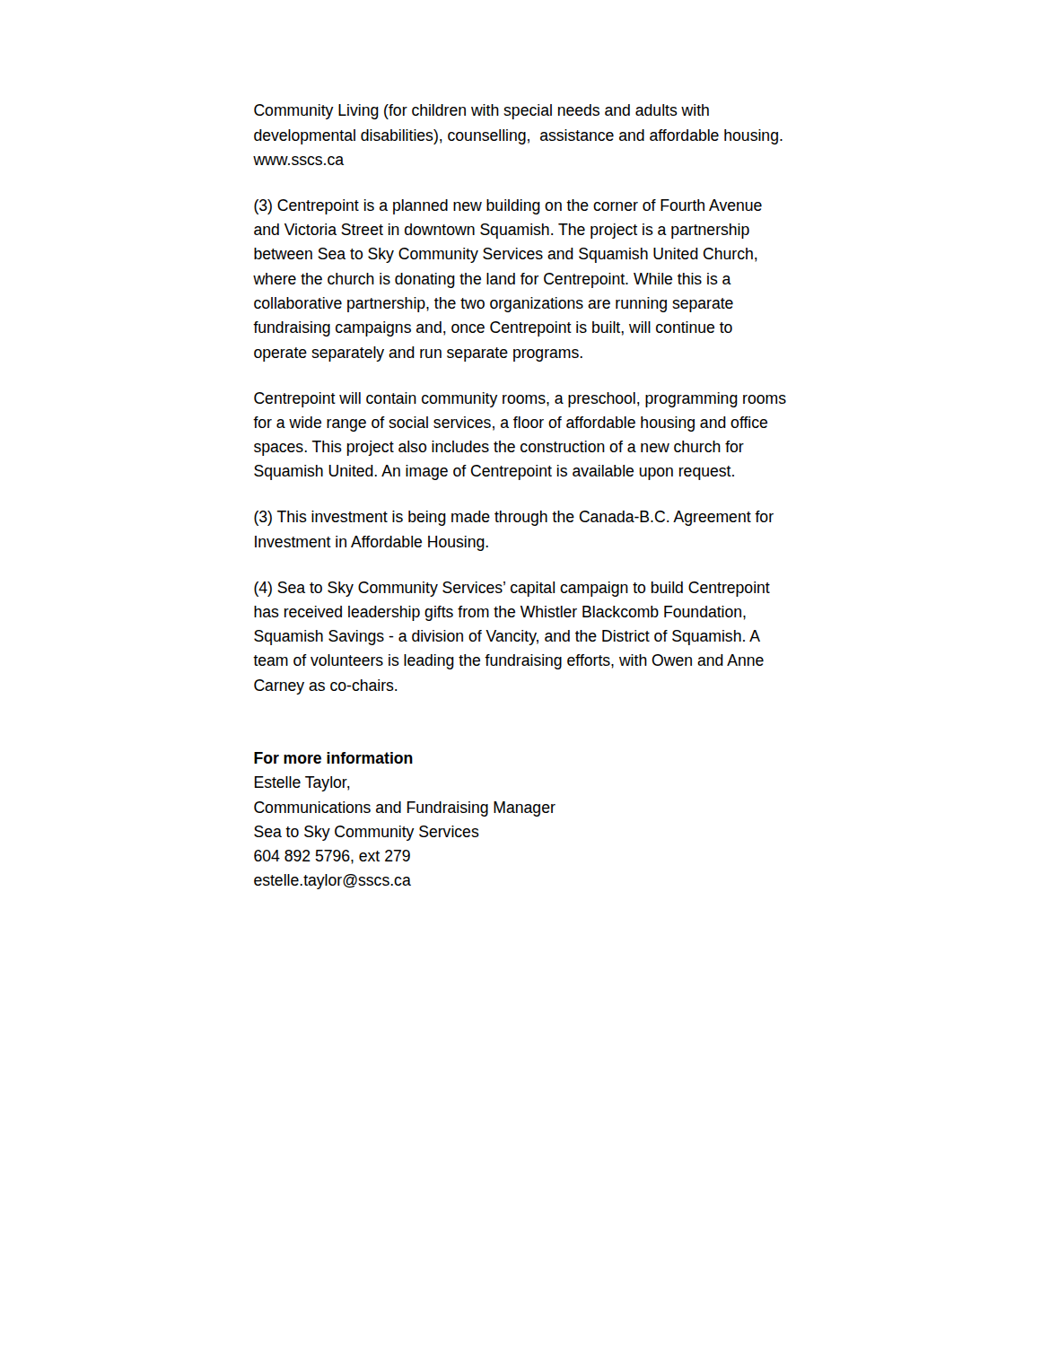Community Living (for children with special needs and adults with developmental disabilities), counselling, assistance and affordable housing. www.sscs.ca
(3) Centrepoint is a planned new building on the corner of Fourth Avenue and Victoria Street in downtown Squamish. The project is a partnership between Sea to Sky Community Services and Squamish United Church, where the church is donating the land for Centrepoint. While this is a collaborative partnership, the two organizations are running separate fundraising campaigns and, once Centrepoint is built, will continue to operate separately and run separate programs.
Centrepoint will contain community rooms, a preschool, programming rooms for a wide range of social services, a floor of affordable housing and office spaces. This project also includes the construction of a new church for Squamish United. An image of Centrepoint is available upon request.
(3) This investment is being made through the Canada-B.C. Agreement for Investment in Affordable Housing.
(4) Sea to Sky Community Services’ capital campaign to build Centrepoint has received leadership gifts from the Whistler Blackcomb Foundation, Squamish Savings - a division of Vancity, and the District of Squamish. A team of volunteers is leading the fundraising efforts, with Owen and Anne Carney as co-chairs.
For more information
Estelle Taylor,
Communications and Fundraising Manager
Sea to Sky Community Services
604 892 5796, ext 279
estelle.taylor@sscs.ca